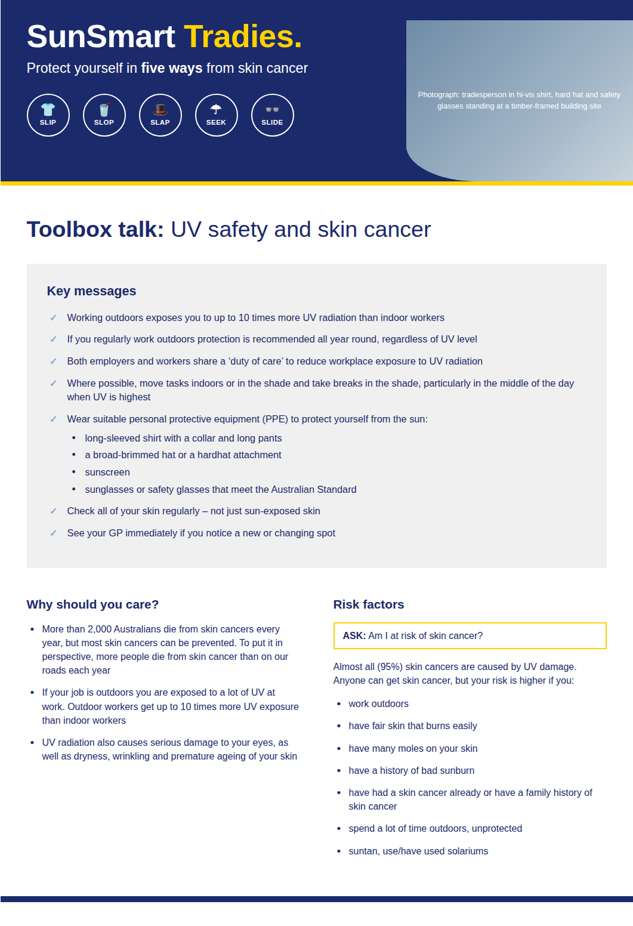SunSmart Tradies.
Protect yourself in five ways from skin cancer
👕SLIP
🥤SLOP
🎩SLAP
☂SEEK
👓SLIDE
Photograph: tradesperson in hi-vis shirt, hard hat and safety glasses standing at a timber-framed building site
Toolbox talk: UV safety and skin cancer
Key messages
Working outdoors exposes you to up to 10 times more UV radiation than indoor workers
If you regularly work outdoors protection is recommended all year round, regardless of UV level
Both employers and workers share a ‘duty of care’ to reduce workplace exposure to UV radiation
Where possible, move tasks indoors or in the shade and take breaks in the shade, particularly in the middle of the day when UV is highest
Wear suitable personal protective equipment (PPE) to protect yourself from the sun:
long-sleeved shirt with a collar and long pants
a broad-brimmed hat or a hardhat attachment
sunscreen
sunglasses or safety glasses that meet the Australian Standard
Check all of your skin regularly – not just sun-exposed skin
See your GP immediately if you notice a new or changing spot
Why should you care?
More than 2,000 Australians die from skin cancers every year, but most skin cancers can be prevented. To put it in perspective, more people die from skin cancer than on our roads each year
If your job is outdoors you are exposed to a lot of UV at work. Outdoor workers get up to 10 times more UV exposure than indoor workers
UV radiation also causes serious damage to your eyes, as well as dryness, wrinkling and premature ageing of your skin
Risk factors
ASK: Am I at risk of skin cancer?
Almost all (95%) skin cancers are caused by UV damage. Anyone can get skin cancer, but your risk is higher if you:
work outdoors
have fair skin that burns easily
have many moles on your skin
have a history of bad sunburn
have had a skin cancer already or have a family history of skin cancer
spend a lot of time outdoors, unprotected
suntan, use/have used solariums